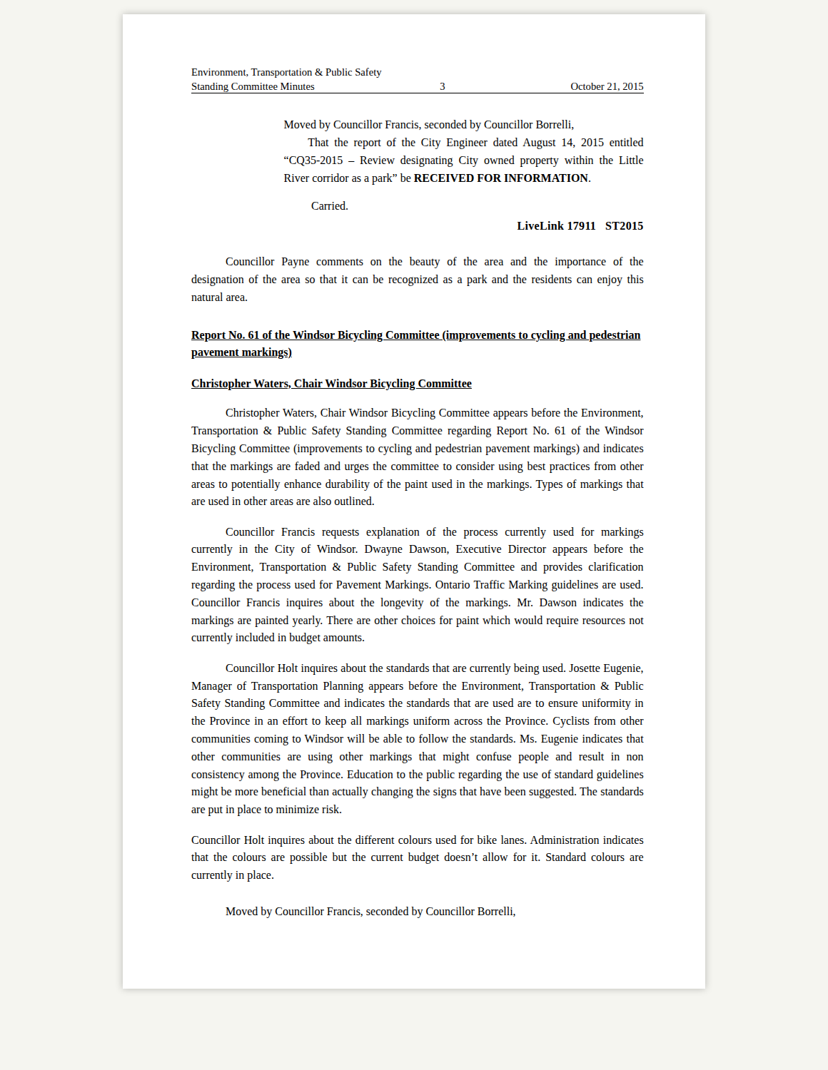Environment, Transportation & Public Safety
Standing Committee Minutes 3 October 21, 2015
Moved by Councillor Francis, seconded by Councillor Borrelli,
That the report of the City Engineer dated August 14, 2015 entitled “CQ35-2015 – Review designating City owned property within the Little River corridor as a park” be RECEIVED FOR INFORMATION.
Carried.
LiveLink 17911 ST2015
Councillor Payne comments on the beauty of the area and the importance of the designation of the area so that it can be recognized as a park and the residents can enjoy this natural area.
Report No. 61 of the Windsor Bicycling Committee (improvements to cycling and pedestrian pavement markings)
Christopher Waters, Chair Windsor Bicycling Committee
Christopher Waters, Chair Windsor Bicycling Committee appears before the Environment, Transportation & Public Safety Standing Committee regarding Report No. 61 of the Windsor Bicycling Committee (improvements to cycling and pedestrian pavement markings) and indicates that the markings are faded and urges the committee to consider using best practices from other areas to potentially enhance durability of the paint used in the markings. Types of markings that are used in other areas are also outlined.
Councillor Francis requests explanation of the process currently used for markings currently in the City of Windsor. Dwayne Dawson, Executive Director appears before the Environment, Transportation & Public Safety Standing Committee and provides clarification regarding the process used for Pavement Markings. Ontario Traffic Marking guidelines are used. Councillor Francis inquires about the longevity of the markings. Mr. Dawson indicates the markings are painted yearly. There are other choices for paint which would require resources not currently included in budget amounts.
Councillor Holt inquires about the standards that are currently being used. Josette Eugenie, Manager of Transportation Planning appears before the Environment, Transportation & Public Safety Standing Committee and indicates the standards that are used are to ensure uniformity in the Province in an effort to keep all markings uniform across the Province. Cyclists from other communities coming to Windsor will be able to follow the standards. Ms. Eugenie indicates that other communities are using other markings that might confuse people and result in non consistency among the Province. Education to the public regarding the use of standard guidelines might be more beneficial than actually changing the signs that have been suggested. The standards are put in place to minimize risk.
Councillor Holt inquires about the different colours used for bike lanes. Administration indicates that the colours are possible but the current budget doesn’t allow for it. Standard colours are currently in place.
Moved by Councillor Francis, seconded by Councillor Borrelli,